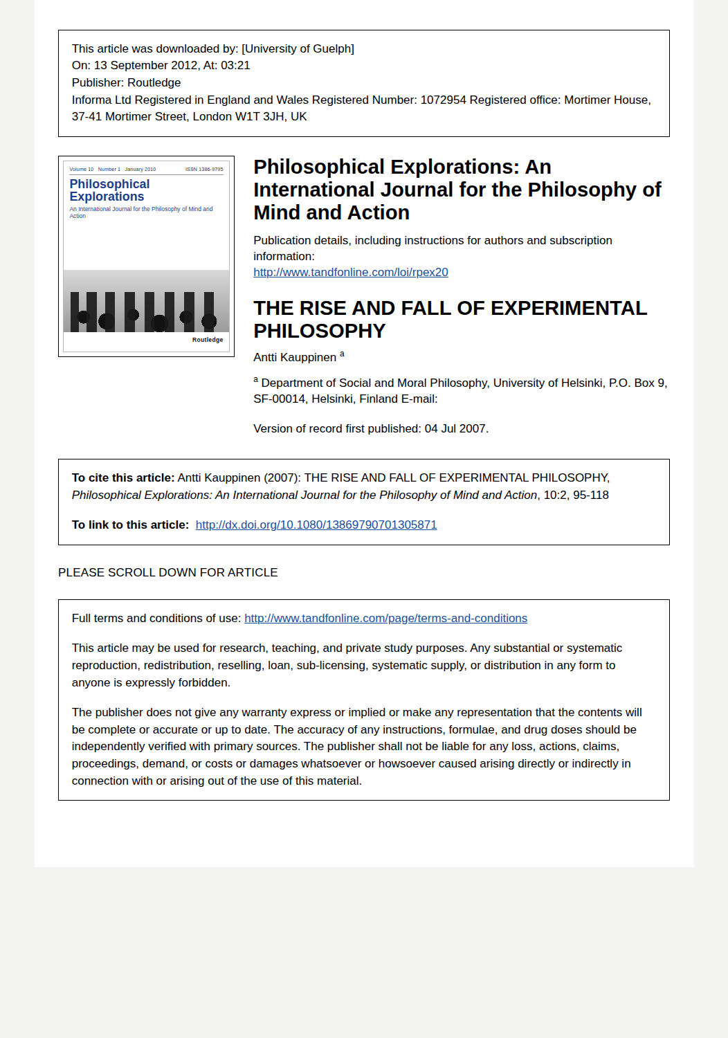This article was downloaded by: [University of Guelph]
On: 13 September 2012, At: 03:21
Publisher: Routledge
Informa Ltd Registered in England and Wales Registered Number: 1072954 Registered office: Mortimer House, 37-41 Mortimer Street, London W1T 3JH, UK
Volume 10 Number 1 January 2010 ISSN 1386-9795
Philosophical
Explorations
An International Journal for the Philosophy of Mind and Action
Routledge
Philosophical Explorations: An International Journal for the Philosophy of Mind and Action
Publication details, including instructions for authors and subscription information:
http://www.tandfonline.com/loi/rpex20
The Rise and Fall of Experimental Philosophy
Antti Kauppinen a
a Department of Social and Moral Philosophy, University of Helsinki, P.O. Box 9, SF-00014, Helsinki, Finland E-mail:
Version of record first published: 04 Jul 2007.
To cite this article: Antti Kauppinen (2007): THE RISE AND FALL OF EXPERIMENTAL PHILOSOPHY, Philosophical Explorations: An International Journal for the Philosophy of Mind and Action, 10:2, 95-118
To link to this article: http://dx.doi.org/10.1080/13869790701305871
PLEASE SCROLL DOWN FOR ARTICLE
Full terms and conditions of use: http://www.tandfonline.com/page/terms-and-conditions
This article may be used for research, teaching, and private study purposes. Any substantial or systematic reproduction, redistribution, reselling, loan, sub-licensing, systematic supply, or distribution in any form to anyone is expressly forbidden.
The publisher does not give any warranty express or implied or make any representation that the contents will be complete or accurate or up to date. The accuracy of any instructions, formulae, and drug doses should be independently verified with primary sources. The publisher shall not be liable for any loss, actions, claims, proceedings, demand, or costs or damages whatsoever or howsoever caused arising directly or indirectly in connection with or arising out of the use of this material.